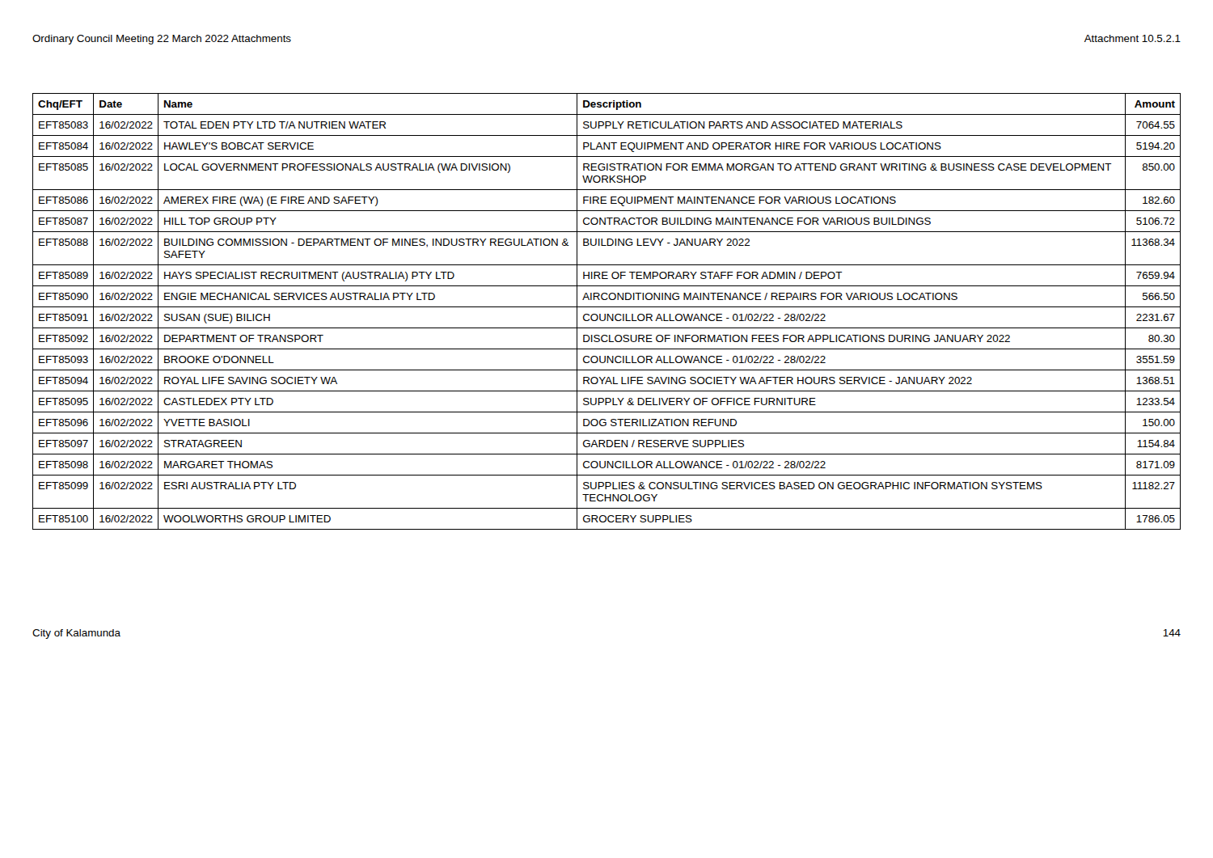Ordinary Council Meeting 22 March 2022 Attachments Attachment 10.5.2.1
| Chq/EFT | Date | Name | Description | Amount |
| --- | --- | --- | --- | --- |
| EFT85083 | 16/02/2022 | TOTAL EDEN PTY LTD T/A NUTRIEN WATER | SUPPLY RETICULATION PARTS AND ASSOCIATED MATERIALS | 7064.55 |
| EFT85084 | 16/02/2022 | HAWLEY'S BOBCAT SERVICE | PLANT EQUIPMENT AND OPERATOR HIRE FOR VARIOUS LOCATIONS | 5194.20 |
| EFT85085 | 16/02/2022 | LOCAL GOVERNMENT PROFESSIONALS AUSTRALIA (WA DIVISION) | REGISTRATION FOR EMMA MORGAN TO ATTEND GRANT WRITING & BUSINESS CASE DEVELOPMENT WORKSHOP | 850.00 |
| EFT85086 | 16/02/2022 | AMEREX FIRE (WA) (E FIRE AND SAFETY) | FIRE EQUIPMENT MAINTENANCE FOR VARIOUS LOCATIONS | 182.60 |
| EFT85087 | 16/02/2022 | HILL TOP GROUP PTY | CONTRACTOR BUILDING MAINTENANCE FOR VARIOUS BUILDINGS | 5106.72 |
| EFT85088 | 16/02/2022 | BUILDING COMMISSION - DEPARTMENT OF MINES, INDUSTRY REGULATION & SAFETY | BUILDING LEVY - JANUARY 2022 | 11368.34 |
| EFT85089 | 16/02/2022 | HAYS SPECIALIST RECRUITMENT (AUSTRALIA) PTY LTD | HIRE OF TEMPORARY STAFF FOR ADMIN / DEPOT | 7659.94 |
| EFT85090 | 16/02/2022 | ENGIE MECHANICAL SERVICES AUSTRALIA PTY LTD | AIRCONDITIONING MAINTENANCE / REPAIRS FOR VARIOUS LOCATIONS | 566.50 |
| EFT85091 | 16/02/2022 | SUSAN (SUE) BILICH | COUNCILLOR ALLOWANCE - 01/02/22 - 28/02/22 | 2231.67 |
| EFT85092 | 16/02/2022 | DEPARTMENT OF TRANSPORT | DISCLOSURE OF INFORMATION FEES FOR APPLICATIONS DURING JANUARY 2022 | 80.30 |
| EFT85093 | 16/02/2022 | BROOKE O'DONNELL | COUNCILLOR ALLOWANCE - 01/02/22 - 28/02/22 | 3551.59 |
| EFT85094 | 16/02/2022 | ROYAL LIFE SAVING SOCIETY WA | ROYAL LIFE SAVING SOCIETY WA AFTER HOURS SERVICE - JANUARY 2022 | 1368.51 |
| EFT85095 | 16/02/2022 | CASTLEDEX PTY LTD | SUPPLY & DELIVERY OF OFFICE FURNITURE | 1233.54 |
| EFT85096 | 16/02/2022 | YVETTE BASIOLI | DOG STERILIZATION REFUND | 150.00 |
| EFT85097 | 16/02/2022 | STRATAGREEN | GARDEN / RESERVE SUPPLIES | 1154.84 |
| EFT85098 | 16/02/2022 | MARGARET THOMAS | COUNCILLOR ALLOWANCE - 01/02/22 - 28/02/22 | 8171.09 |
| EFT85099 | 16/02/2022 | ESRI AUSTRALIA PTY LTD | SUPPLIES & CONSULTING SERVICES BASED ON GEOGRAPHIC INFORMATION SYSTEMS TECHNOLOGY | 11182.27 |
| EFT85100 | 16/02/2022 | WOOLWORTHS GROUP LIMITED | GROCERY SUPPLIES | 1786.05 |
City of Kalamunda 144